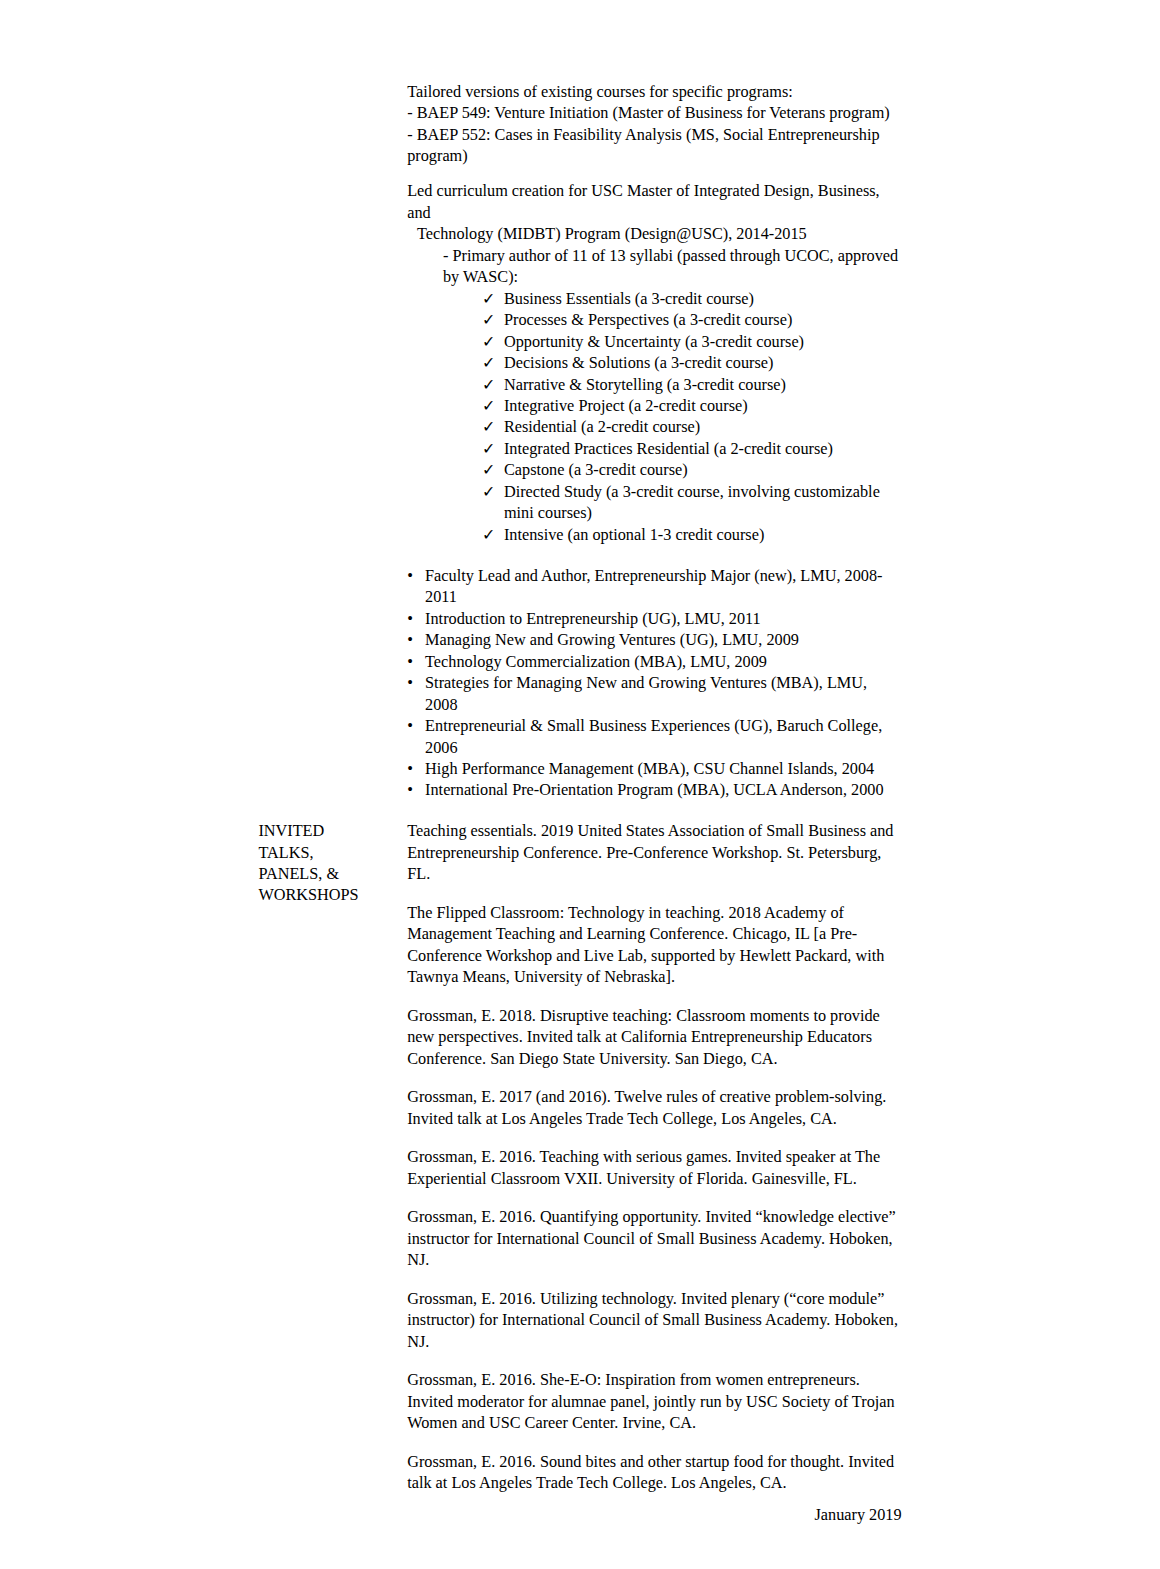Tailored versions of existing courses for specific programs:
- BAEP 549: Venture Initiation (Master of Business for Veterans program)
- BAEP 552: Cases in Feasibility Analysis (MS, Social Entrepreneurship program)
Led curriculum creation for USC Master of Integrated Design, Business, and
Technology (MIDBT) Program (Design@USC), 2014-2015
- Primary author of 11 of 13 syllabi (passed through UCOC, approved by WASC):
Business Essentials (a 3-credit course)
Processes & Perspectives (a 3-credit course)
Opportunity & Uncertainty (a 3-credit course)
Decisions & Solutions (a 3-credit course)
Narrative & Storytelling (a 3-credit course)
Integrative Project (a 2-credit course)
Residential (a 2-credit course)
Integrated Practices Residential (a 2-credit course)
Capstone (a 3-credit course)
Directed Study (a 3-credit course, involving customizable mini courses)
Intensive (an optional 1-3 credit course)
Faculty Lead and Author, Entrepreneurship Major (new), LMU, 2008-2011
Introduction to Entrepreneurship (UG), LMU, 2011
Managing New and Growing Ventures (UG), LMU, 2009
Technology Commercialization (MBA), LMU, 2009
Strategies for Managing New and Growing Ventures (MBA), LMU, 2008
Entrepreneurial & Small Business Experiences (UG), Baruch College, 2006
High Performance Management (MBA), CSU Channel Islands, 2004
International Pre-Orientation Program (MBA), UCLA Anderson, 2000
Invited
Talks,
Panels, &
Workshops
Teaching essentials. 2019 United States Association of Small Business and Entrepreneurship Conference. Pre-Conference Workshop. St. Petersburg, FL.
The Flipped Classroom: Technology in teaching. 2018 Academy of Management Teaching and Learning Conference. Chicago, IL [a Pre-Conference Workshop and Live Lab, supported by Hewlett Packard, with Tawnya Means, University of Nebraska].
Grossman, E. 2018. Disruptive teaching: Classroom moments to provide new perspectives. Invited talk at California Entrepreneurship Educators Conference. San Diego State University. San Diego, CA.
Grossman, E. 2017 (and 2016). Twelve rules of creative problem-solving. Invited talk at Los Angeles Trade Tech College, Los Angeles, CA.
Grossman, E. 2016. Teaching with serious games. Invited speaker at The Experiential Classroom VXII. University of Florida. Gainesville, FL.
Grossman, E. 2016. Quantifying opportunity. Invited “knowledge elective” instructor for International Council of Small Business Academy. Hoboken, NJ.
Grossman, E. 2016. Utilizing technology. Invited plenary (“core module” instructor) for International Council of Small Business Academy. Hoboken, NJ.
Grossman, E. 2016. She-E-O: Inspiration from women entrepreneurs. Invited moderator for alumnae panel, jointly run by USC Society of Trojan Women and USC Career Center. Irvine, CA.
Grossman, E. 2016. Sound bites and other startup food for thought. Invited talk at Los Angeles Trade Tech College. Los Angeles, CA.
January 2019